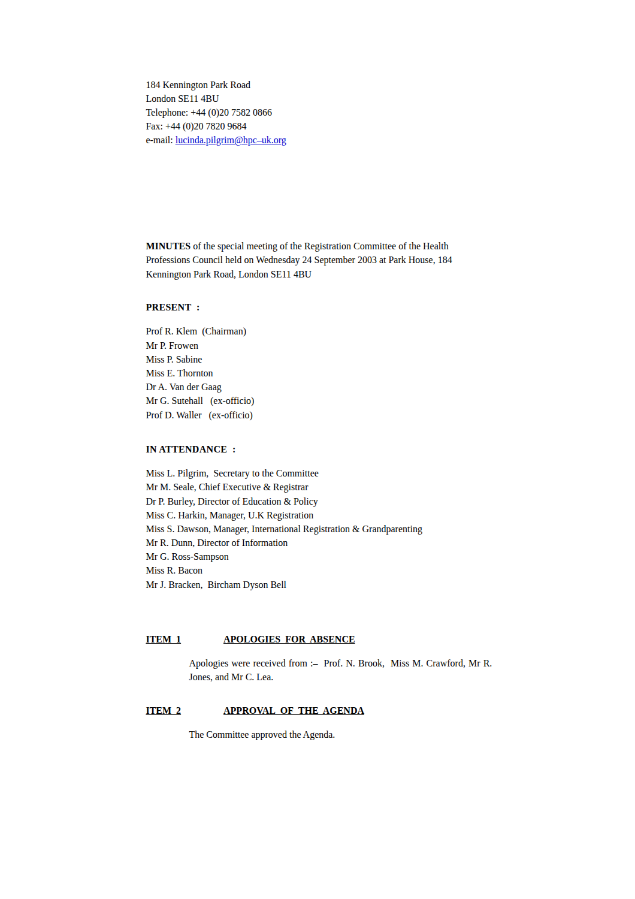184 Kennington Park Road
London SE11 4BU
Telephone: +44 (0)20 7582 0866
Fax: +44 (0)20 7820 9684
e-mail: lucinda.pilgrim@hpc–uk.org
MINUTES of the special meeting of the Registration Committee of the Health Professions Council held on Wednesday 24 September 2003 at Park House, 184 Kennington Park Road, London SE11 4BU
PRESENT :
Prof R. Klem (Chairman)
Mr P. Frowen
Miss P. Sabine
Miss E. Thornton
Dr A. Van der Gaag
Mr G. Sutehall (ex-officio)
Prof D. Waller (ex-officio)
IN ATTENDANCE :
Miss L. Pilgrim, Secretary to the Committee
Mr M. Seale, Chief Executive & Registrar
Dr P. Burley, Director of Education & Policy
Miss C. Harkin, Manager, U.K Registration
Miss S. Dawson, Manager, International Registration & Grandparenting
Mr R. Dunn, Director of Information
Mr G. Ross-Sampson
Miss R. Bacon
Mr J. Bracken, Bircham Dyson Bell
ITEM 1 APOLOGIES FOR ABSENCE
Apologies were received from :– Prof. N. Brook, Miss M. Crawford, Mr R. Jones, and Mr C. Lea.
ITEM 2 APPROVAL OF THE AGENDA
The Committee approved the Agenda.